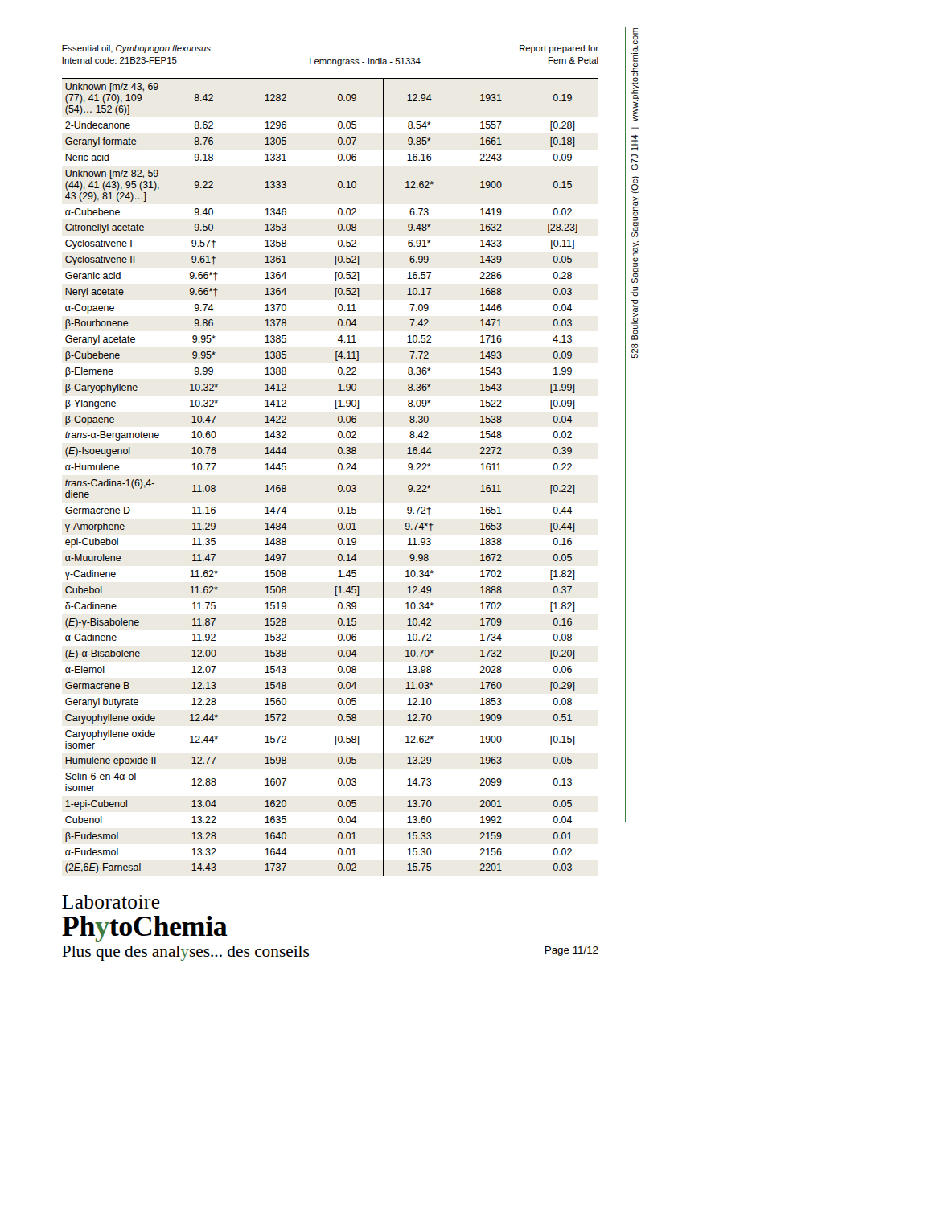528 Boulevard du Saguenay, Saguenay (Qc) G7J 1H4 | www.phytochemia.com
Essential oil, Cymbopogon flexuosus
Internal code: 21B23-FEP15
Lemongrass - India - 51334
Report prepared for
Fern & Petal
| Unknown [m/z 43, 69 (77), 41 (70), 109 (54)… 152 (6)] | 8.42 | 1282 | 0.09 | 12.94 | 1931 | 0.19 |
| 2-Undecanone | 8.62 | 1296 | 0.05 | 8.54* | 1557 | [0.28] |
| Geranyl formate | 8.76 | 1305 | 0.07 | 9.85* | 1661 | [0.18] |
| Neric acid | 9.18 | 1331 | 0.06 | 16.16 | 2243 | 0.09 |
| Unknown [m/z 82, 59 (44), 41 (43), 95 (31), 43 (29), 81 (24)…] | 9.22 | 1333 | 0.10 | 12.62* | 1900 | 0.15 |
| α-Cubebene | 9.40 | 1346 | 0.02 | 6.73 | 1419 | 0.02 |
| Citronellyl acetate | 9.50 | 1353 | 0.08 | 9.48* | 1632 | [28.23] |
| Cyclosativene I | 9.57† | 1358 | 0.52 | 6.91* | 1433 | [0.11] |
| Cyclosativene II | 9.61† | 1361 | [0.52] | 6.99 | 1439 | 0.05 |
| Geranic acid | 9.66*† | 1364 | [0.52] | 16.57 | 2286 | 0.28 |
| Neryl acetate | 9.66*† | 1364 | [0.52] | 10.17 | 1688 | 0.03 |
| α-Copaene | 9.74 | 1370 | 0.11 | 7.09 | 1446 | 0.04 |
| β-Bourbonene | 9.86 | 1378 | 0.04 | 7.42 | 1471 | 0.03 |
| Geranyl acetate | 9.95* | 1385 | 4.11 | 10.52 | 1716 | 4.13 |
| β-Cubebene | 9.95* | 1385 | [4.11] | 7.72 | 1493 | 0.09 |
| β-Elemene | 9.99 | 1388 | 0.22 | 8.36* | 1543 | 1.99 |
| β-Caryophyllene | 10.32* | 1412 | 1.90 | 8.36* | 1543 | [1.99] |
| β-Ylangene | 10.32* | 1412 | [1.90] | 8.09* | 1522 | [0.09] |
| β-Copaene | 10.47 | 1422 | 0.06 | 8.30 | 1538 | 0.04 |
| trans -α-Bergamotene | 10.60 | 1432 | 0.02 | 8.42 | 1548 | 0.02 |
| ( E )-Isoeugenol | 10.76 | 1444 | 0.38 | 16.44 | 2272 | 0.39 |
| α-Humulene | 10.77 | 1445 | 0.24 | 9.22* | 1611 | 0.22 |
| trans -Cadina-1(6),4-diene | 11.08 | 1468 | 0.03 | 9.22* | 1611 | [0.22] |
| Germacrene D | 11.16 | 1474 | 0.15 | 9.72† | 1651 | 0.44 |
| γ-Amorphene | 11.29 | 1484 | 0.01 | 9.74*† | 1653 | [0.44] |
| epi-Cubebol | 11.35 | 1488 | 0.19 | 11.93 | 1838 | 0.16 |
| α-Muurolene | 11.47 | 1497 | 0.14 | 9.98 | 1672 | 0.05 |
| γ-Cadinene | 11.62* | 1508 | 1.45 | 10.34* | 1702 | [1.82] |
| Cubebol | 11.62* | 1508 | [1.45] | 12.49 | 1888 | 0.37 |
| δ-Cadinene | 11.75 | 1519 | 0.39 | 10.34* | 1702 | [1.82] |
| ( E )-γ-Bisabolene | 11.87 | 1528 | 0.15 | 10.42 | 1709 | 0.16 |
| α-Cadinene | 11.92 | 1532 | 0.06 | 10.72 | 1734 | 0.08 |
| ( E )-α-Bisabolene | 12.00 | 1538 | 0.04 | 10.70* | 1732 | [0.20] |
| α-Elemol | 12.07 | 1543 | 0.08 | 13.98 | 2028 | 0.06 |
| Germacrene B | 12.13 | 1548 | 0.04 | 11.03* | 1760 | [0.29] |
| Geranyl butyrate | 12.28 | 1560 | 0.05 | 12.10 | 1853 | 0.08 |
| Caryophyllene oxide | 12.44* | 1572 | 0.58 | 12.70 | 1909 | 0.51 |
| Caryophyllene oxide isomer | 12.44* | 1572 | [0.58] | 12.62* | 1900 | [0.15] |
| Humulene epoxide II | 12.77 | 1598 | 0.05 | 13.29 | 1963 | 0.05 |
| Selin-6-en-4α-ol isomer | 12.88 | 1607 | 0.03 | 14.73 | 2099 | 0.13 |
| 1-epi-Cubenol | 13.04 | 1620 | 0.05 | 13.70 | 2001 | 0.05 |
| Cubenol | 13.22 | 1635 | 0.04 | 13.60 | 1992 | 0.04 |
| β-Eudesmol | 13.28 | 1640 | 0.01 | 15.33 | 2159 | 0.01 |
| α-Eudesmol | 13.32 | 1644 | 0.01 | 15.30 | 2156 | 0.02 |
| (2 E ,6 E )-Farnesal | 14.43 | 1737 | 0.02 | 15.75 | 2201 | 0.03 |
Laboratoire
PhytoChemia
Plus que des analyses... des conseils
Page 11/12